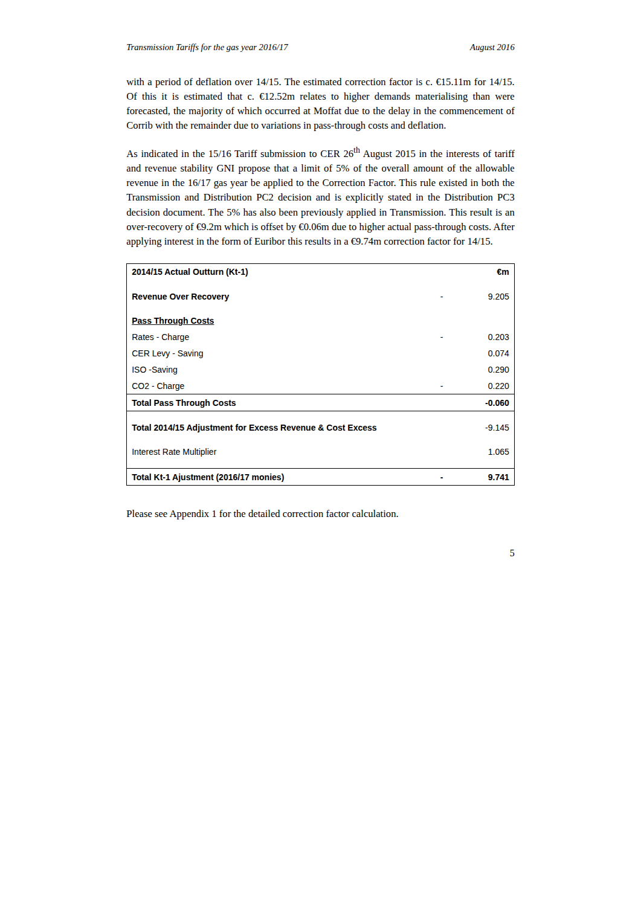Transmission Tariffs for the gas year 2016/17 August 2016
with a period of deflation over 14/15. The estimated correction factor is c. €15.11m for 14/15. Of this it is estimated that c. €12.52m relates to higher demands materialising than were forecasted, the majority of which occurred at Moffat due to the delay in the commencement of Corrib with the remainder due to variations in pass-through costs and deflation.
As indicated in the 15/16 Tariff submission to CER 26th August 2015 in the interests of tariff and revenue stability GNI propose that a limit of 5% of the overall amount of the allowable revenue in the 16/17 gas year be applied to the Correction Factor. This rule existed in both the Transmission and Distribution PC2 decision and is explicitly stated in the Distribution PC3 decision document. The 5% has also been previously applied in Transmission. This result is an over-recovery of €9.2m which is offset by €0.06m due to higher actual pass-through costs. After applying interest in the form of Euribor this results in a €9.74m correction factor for 14/15.
| 2014/15 Actual Outturn (Kt-1) | | €m |
| Revenue Over Recovery | - | 9.205 |
| Pass Through Costs | | |
| Rates - Charge | - | 0.203 |
| CER Levy - Saving | | 0.074 |
| ISO -Saving | | 0.290 |
| CO2 - Charge | - | 0.220 |
| Total Pass Through Costs | | -0.060 |
| Total 2014/15 Adjustment for Excess Revenue & Cost Excess | | -9.145 |
| Interest Rate Multiplier | | 1.065 |
| Total Kt-1 Ajustment (2016/17 monies) | - | 9.741 |
Please see Appendix 1 for the detailed correction factor calculation.
5